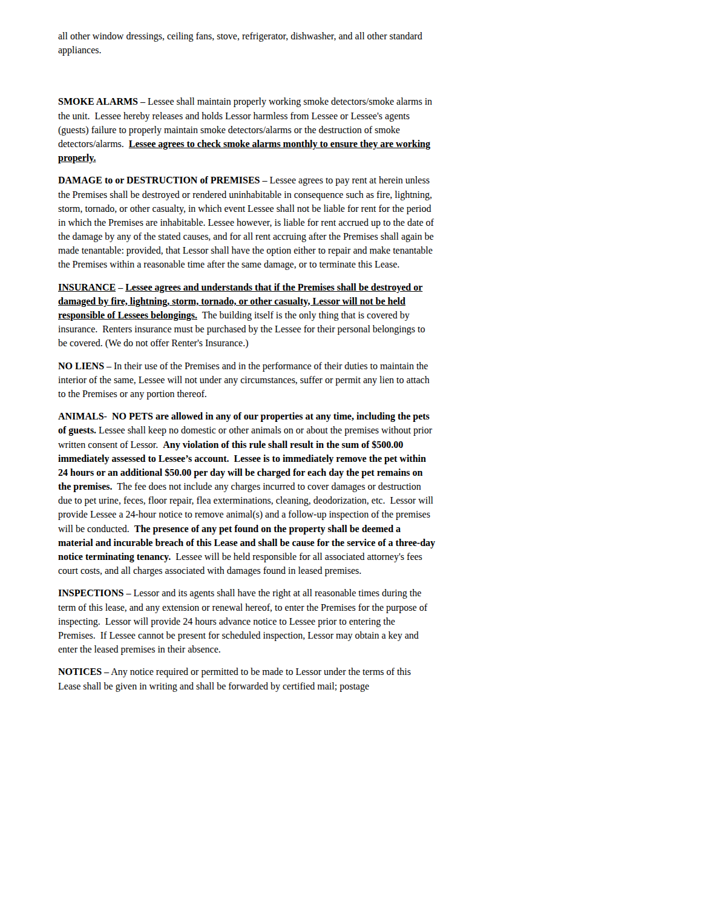all other window dressings, ceiling fans, stove, refrigerator, dishwasher, and all other standard appliances.
SMOKE ALARMS – Lessee shall maintain properly working smoke detectors/smoke alarms in the unit. Lessee hereby releases and holds Lessor harmless from Lessee or Lessee's agents (guests) failure to properly maintain smoke detectors/alarms or the destruction of smoke detectors/alarms. Lessee agrees to check smoke alarms monthly to ensure they are working properly.
DAMAGE to or DESTRUCTION of PREMISES – Lessee agrees to pay rent at herein unless the Premises shall be destroyed or rendered uninhabitable in consequence such as fire, lightning, storm, tornado, or other casualty, in which event Lessee shall not be liable for rent for the period in which the Premises are inhabitable. Lessee however, is liable for rent accrued up to the date of the damage by any of the stated causes, and for all rent accruing after the Premises shall again be made tenantable: provided, that Lessor shall have the option either to repair and make tenantable the Premises within a reasonable time after the same damage, or to terminate this Lease.
INSURANCE – Lessee agrees and understands that if the Premises shall be destroyed or damaged by fire, lightning, storm, tornado, or other casualty, Lessor will not be held responsible of Lessees belongings. The building itself is the only thing that is covered by insurance. Renters insurance must be purchased by the Lessee for their personal belongings to be covered. (We do not offer Renter's Insurance.)
NO LIENS – In their use of the Premises and in the performance of their duties to maintain the interior of the same, Lessee will not under any circumstances, suffer or permit any lien to attach to the Premises or any portion thereof.
ANIMALS- NO PETS are allowed in any of our properties at any time, including the pets of guests. Lessee shall keep no domestic or other animals on or about the premises without prior written consent of Lessor. Any violation of this rule shall result in the sum of $500.00 immediately assessed to Lessee’s account. Lessee is to immediately remove the pet within 24 hours or an additional $50.00 per day will be charged for each day the pet remains on the premises. The fee does not include any charges incurred to cover damages or destruction due to pet urine, feces, floor repair, flea exterminations, cleaning, deodorization, etc. Lessor will provide Lessee a 24-hour notice to remove animal(s) and a follow-up inspection of the premises will be conducted. The presence of any pet found on the property shall be deemed a material and incurable breach of this Lease and shall be cause for the service of a three-day notice terminating tenancy. Lessee will be held responsible for all associated attorney's fees court costs, and all charges associated with damages found in leased premises.
INSPECTIONS – Lessor and its agents shall have the right at all reasonable times during the term of this lease, and any extension or renewal hereof, to enter the Premises for the purpose of inspecting. Lessor will provide 24 hours advance notice to Lessee prior to entering the Premises. If Lessee cannot be present for scheduled inspection, Lessor may obtain a key and enter the leased premises in their absence.
NOTICES – Any notice required or permitted to be made to Lessor under the terms of this Lease shall be given in writing and shall be forwarded by certified mail; postage